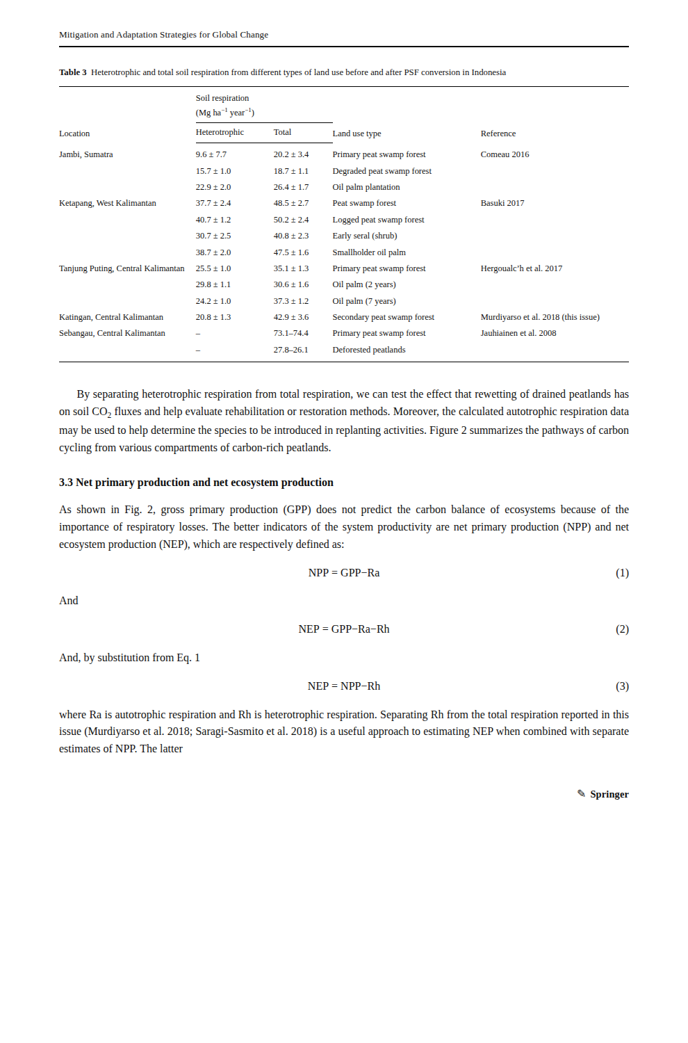Mitigation and Adaptation Strategies for Global Change
Table 3 Heterotrophic and total soil respiration from different types of land use before and after PSF conversion in Indonesia
| Location | Soil respiration (Mg ha −1 year −1 ) | Land use type | Reference |
| --- | --- | --- | --- |
| Heterotrophic | Total |
| Jambi, Sumatra | 9.6 ± 7.7 | 20.2 ± 3.4 | Primary peat swamp forest | Comeau 2016 |
| | 15.7 ± 1.0 | 18.7 ± 1.1 | Degraded peat swamp forest | |
| | 22.9 ± 2.0 | 26.4 ± 1.7 | Oil palm plantation | |
| Ketapang, West Kalimantan | 37.7 ± 2.4 | 48.5 ± 2.7 | Peat swamp forest | Basuki 2017 |
| | 40.7 ± 1.2 | 50.2 ± 2.4 | Logged peat swamp forest | |
| | 30.7 ± 2.5 | 40.8 ± 2.3 | Early seral (shrub) | |
| | 38.7 ± 2.0 | 47.5 ± 1.6 | Smallholder oil palm | |
| Tanjung Puting, Central Kalimantan | 25.5 ± 1.0 | 35.1 ± 1.3 | Primary peat swamp forest | Hergoualc’h et al. 2017 |
| | 29.8 ± 1.1 | 30.6 ± 1.6 | Oil palm (2 years) | |
| | 24.2 ± 1.0 | 37.3 ± 1.2 | Oil palm (7 years) | |
| Katingan, Central Kalimantan | 20.8 ± 1.3 | 42.9 ± 3.6 | Secondary peat swamp forest | Murdiyarso et al. 2018 (this issue) |
| Sebangau, Central Kalimantan | – | 73.1–74.4 | Primary peat swamp forest | Jauhiainen et al. 2008 |
| | – | 27.8–26.1 | Deforested peatlands | |
By separating heterotrophic respiration from total respiration, we can test the effect that rewetting of drained peatlands has on soil CO2 fluxes and help evaluate rehabilitation or restoration methods. Moreover, the calculated autotrophic respiration data may be used to help determine the species to be introduced in replanting activities. Figure 2 summarizes the pathways of carbon cycling from various compartments of carbon-rich peatlands.
3.3 Net primary production and net ecosystem production
As shown in Fig. 2, gross primary production (GPP) does not predict the carbon balance of ecosystems because of the importance of respiratory losses. The better indicators of the system productivity are net primary production (NPP) and net ecosystem production (NEP), which are respectively defined as:
NPP = GPP−Ra (1)
And
NEP = GPP−Ra−Rh (2)
And, by substitution from Eq. 1
NEP = NPP−Rh (3)
where Ra is autotrophic respiration and Rh is heterotrophic respiration. Separating Rh from the total respiration reported in this issue (Murdiyarso et al. 2018; Saragi-Sasmito et al. 2018) is a useful approach to estimating NEP when combined with separate estimates of NPP. The latter
✎Springer